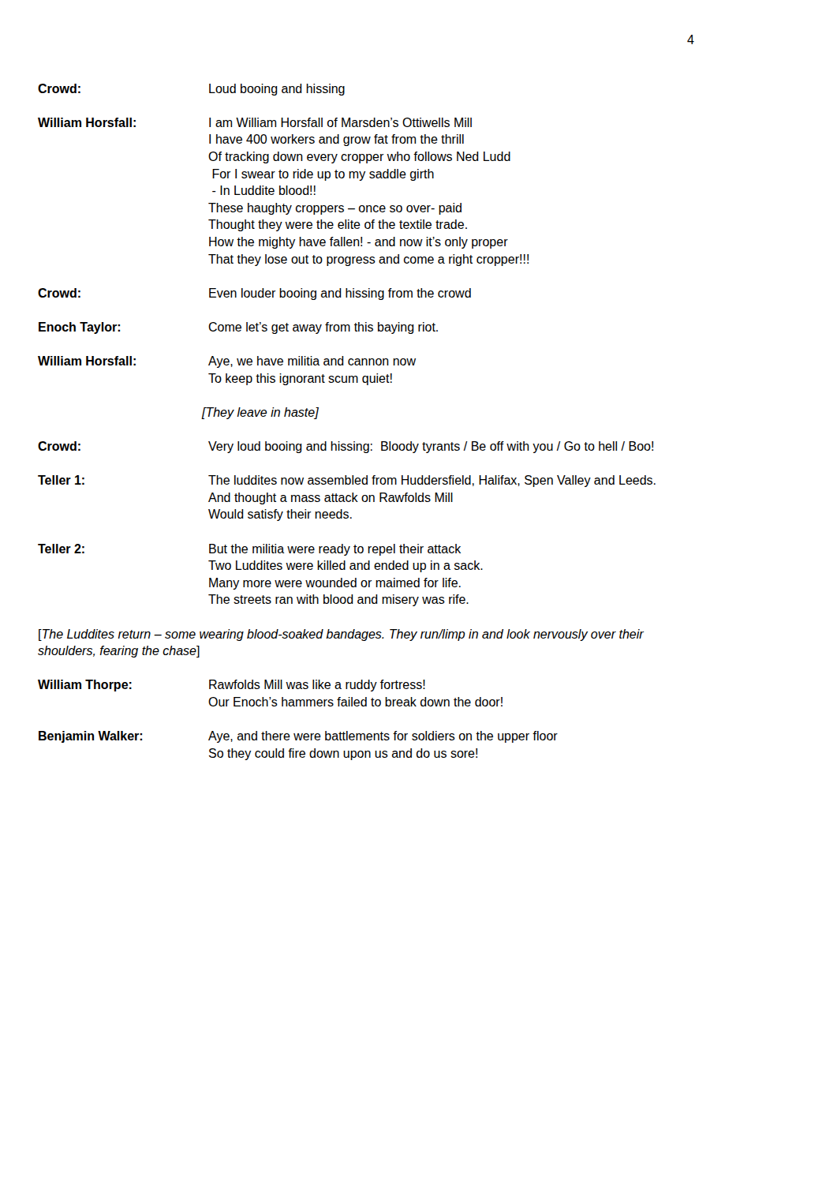4
Crowd:
Loud booing and hissing
William Horsfall:
I am William Horsfall of Marsden’s Ottiwells Mill
I have 400 workers and grow fat from the thrill
Of tracking down every cropper who follows Ned Ludd
For I swear to ride up to my saddle girth
- In Luddite blood!!
These haughty croppers – once so over- paid
Thought they were the elite of the textile trade.
How the mighty have fallen! - and now it’s only proper
That they lose out to progress and come a right cropper!!!
Crowd:
Even louder booing and hissing from the crowd
Enoch Taylor:
Come let’s get away from this baying riot.
William Horsfall:
Aye, we have militia and cannon now
To keep this ignorant scum quiet!
[They leave in haste]
Crowd:
Very loud booing and hissing: Bloody tyrants / Be off with you / Go to hell / Boo!
Teller 1:
The luddites now assembled from Huddersfield, Halifax, Spen Valley and Leeds.
And thought a mass attack on Rawfolds Mill
Would satisfy their needs.
Teller 2:
But the militia were ready to repel their attack
Two Luddites were killed and ended up in a sack.
Many more were wounded or maimed for life.
The streets ran with blood and misery was rife.
[The Luddites return – some wearing blood-soaked bandages. They run/limp in and look nervously over their shoulders, fearing the chase]
William Thorpe:
Rawfolds Mill was like a ruddy fortress!
Our Enoch’s hammers failed to break down the door!
Benjamin Walker:
Aye, and there were battlements for soldiers on the upper floor
So they could fire down upon us and do us sore!